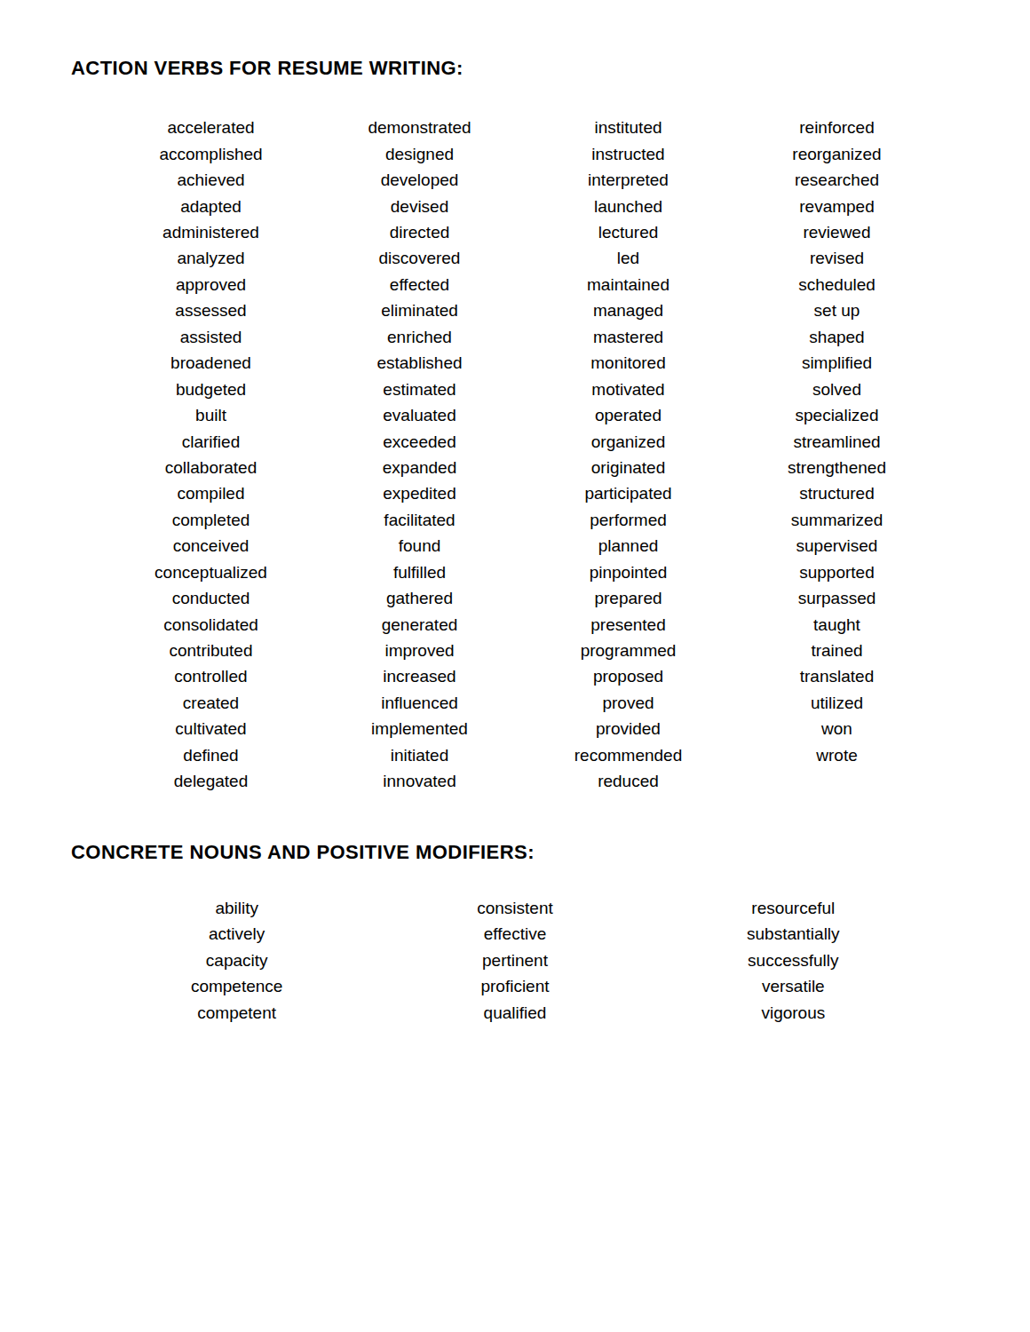Action Verbs for Resume Writing:
accelerated
demonstrated
instituted
reinforced
accomplished
designed
instructed
reorganized
achieved
developed
interpreted
researched
adapted
devised
launched
revamped
administered
directed
lectured
reviewed
analyzed
discovered
led
revised
approved
effected
maintained
scheduled
assessed
eliminated
managed
set up
assisted
enriched
mastered
shaped
broadened
established
monitored
simplified
budgeted
estimated
motivated
solved
built
evaluated
operated
specialized
clarified
exceeded
organized
streamlined
collaborated
expanded
originated
strengthened
compiled
expedited
participated
structured
completed
facilitated
performed
summarized
conceived
found
planned
supervised
conceptualized
fulfilled
pinpointed
supported
conducted
gathered
prepared
surpassed
consolidated
generated
presented
taught
contributed
improved
programmed
trained
controlled
increased
proposed
translated
created
influenced
proved
utilized
cultivated
implemented
provided
won
defined
initiated
recommended
wrote
delegated
innovated
reduced
Concrete Nouns and Positive Modifiers:
ability
consistent
resourceful
actively
effective
substantially
capacity
pertinent
successfully
competence
proficient
versatile
competent
qualified
vigorous